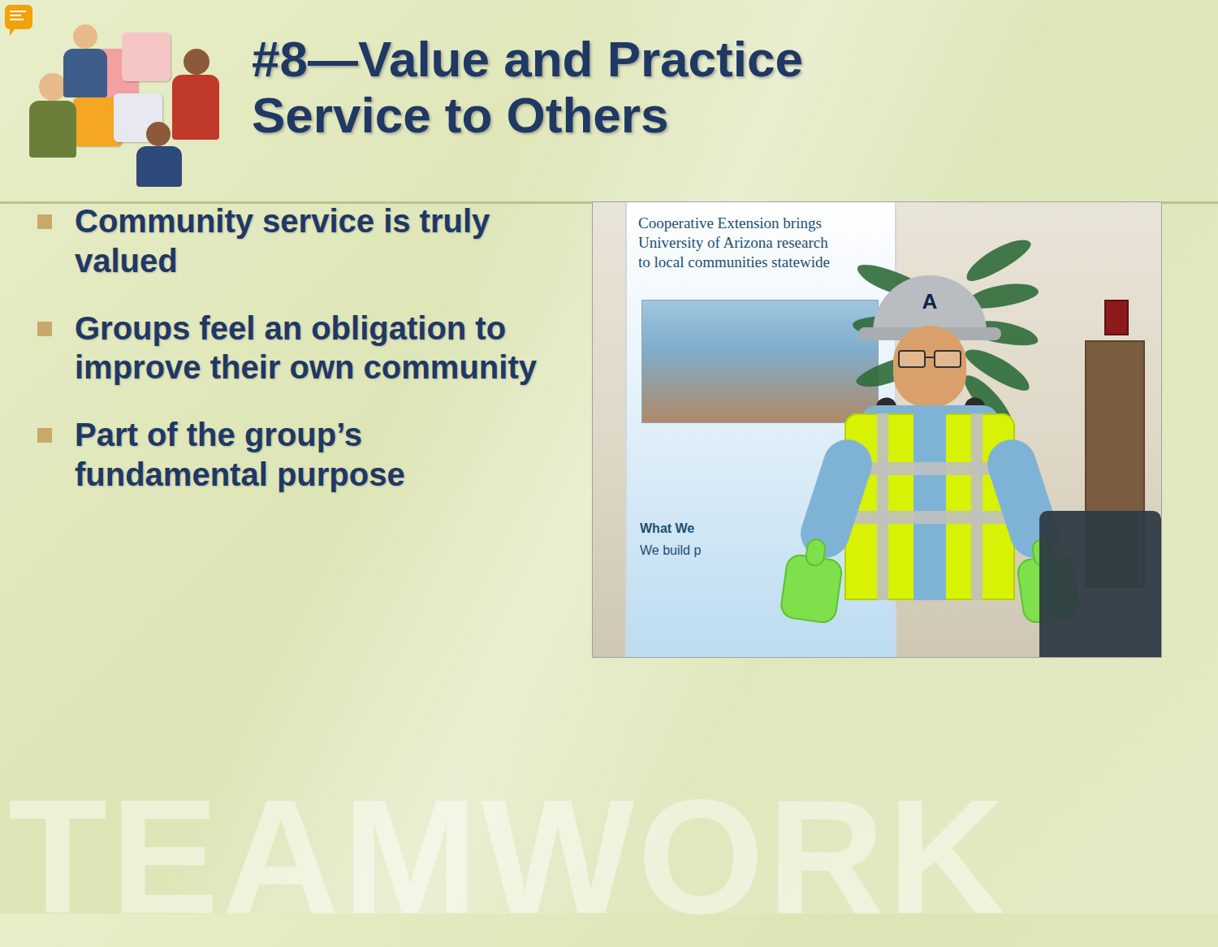TEAMWORK
#8—Value and Practice
Service to Others
Community service is truly valued
Groups feel an obligation to improve their own community
Part of the group’s fundamental purpose
Cooperative Extension brings
University of Arizona research
to local communities statewide
What We We build p
A
ATHLETIC
3